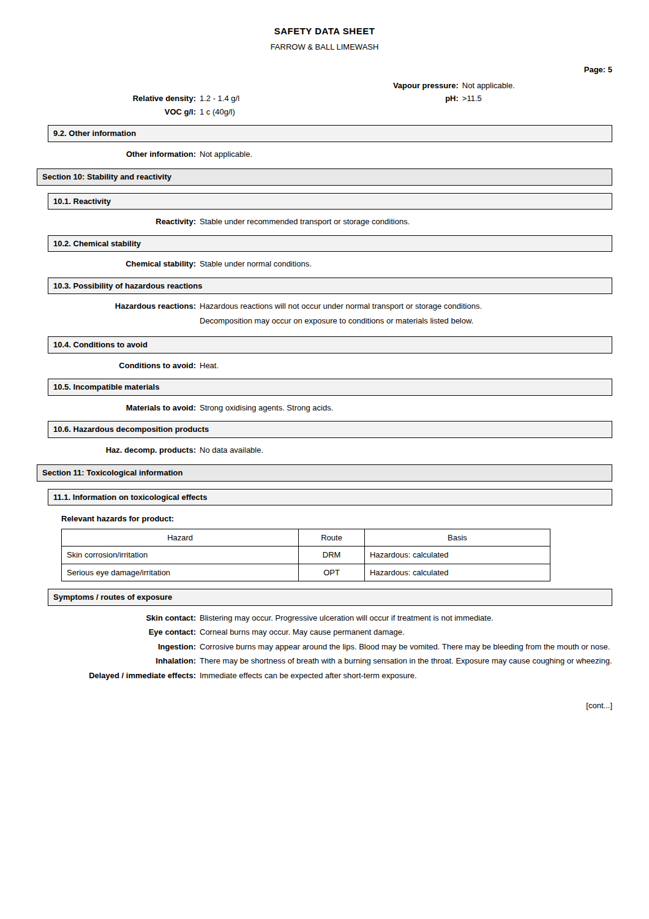SAFETY DATA SHEET
FARROW & BALL LIMEWASH
Page: 5
Vapour pressure: Not applicable.
Relative density: 1.2 - 1.4 g/l
pH: >11.5
VOC g/l: 1 c (40g/l)
9.2. Other information
Other information: Not applicable.
Section 10: Stability and reactivity
10.1. Reactivity
Reactivity: Stable under recommended transport or storage conditions.
10.2. Chemical stability
Chemical stability: Stable under normal conditions.
10.3. Possibility of hazardous reactions
Hazardous reactions:
Hazardous reactions will not occur under normal transport or storage conditions.
Decomposition may occur on exposure to conditions or materials listed below.
10.4. Conditions to avoid
Conditions to avoid: Heat.
10.5. Incompatible materials
Materials to avoid: Strong oxidising agents. Strong acids.
10.6. Hazardous decomposition products
Haz. decomp. products: No data available.
Section 11: Toxicological information
11.1. Information on toxicological effects
Relevant hazards for product:
| Hazard | Route | Basis |
| --- | --- | --- |
| Skin corrosion/irritation | DRM | Hazardous: calculated |
| Serious eye damage/irritation | OPT | Hazardous: calculated |
Symptoms / routes of exposure
Skin contact: Blistering may occur. Progressive ulceration will occur if treatment is not immediate.
Eye contact: Corneal burns may occur. May cause permanent damage.
Ingestion: Corrosive burns may appear around the lips. Blood may be vomited. There may be bleeding from the mouth or nose.
Inhalation: There may be shortness of breath with a burning sensation in the throat. Exposure may cause coughing or wheezing.
Delayed / immediate effects: Immediate effects can be expected after short-term exposure.
[cont...]